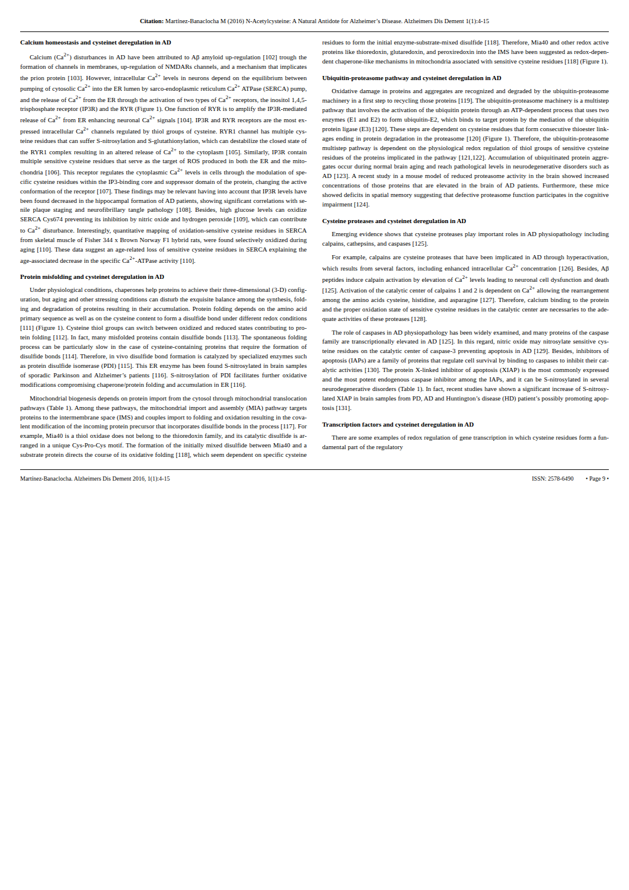Citation: Martínez-Banaclocha M (2016) N-Acetylcysteine: A Natural Antidote for Alzheimer’s Disease. Alzheimers Dis Dement 1(1):4-15
Calcium homeostasis and cysteinet deregulation in AD
Calcium (Ca2+) disturbances in AD have been attributed to Aβ amyloid up-regulation [102] trough the formation of channels in membranes, up-regulation of NMDARs channels, and a mechanism that implicates the prion protein [103]. However, intracellular Ca2+ levels in neurons depend on the equilibrium between pumping of cytosolic Ca2+ into the ER lumen by sarco-endoplasmic reticulum Ca2+ ATPase (SERCA) pump, and the release of Ca2+ from the ER through the activation of two types of Ca2+ receptors, the inositol 1,4,5-trisphosphate receptor (IP3R) and the RYR (Figure 1). One function of RYR is to amplify the IP3R-mediated release of Ca2+ from ER enhancing neuronal Ca2+ signals [104]. IP3R and RYR receptors are the most expressed intracellular Ca2+ channels regulated by thiol groups of cysteine. RYR1 channel has multiple cysteine residues that can suffer S-nitrosylation and S-glutathionylation, which can destabilize the closed state of the RYR1 complex resulting in an altered release of Ca2+ to the cytoplasm [105]. Similarly, IP3R contain multiple sensitive cysteine residues that serve as the target of ROS produced in both the ER and the mitochondria [106]. This receptor regulates the cytoplasmic Ca2+ levels in cells through the modulation of specific cysteine residues within the IP3-binding core and suppressor domain of the protein, changing the active conformation of the receptor [107]. These findings may be relevant having into account that IP3R levels have been found decreased in the hippocampal formation of AD patients, showing significant correlations with senile plaque staging and neurofibrillary tangle pathology [108]. Besides, high glucose levels can oxidize SERCA Cys674 preventing its inhibition by nitric oxide and hydrogen peroxide [109], which can contribute to Ca2+ disturbance. Interestingly, quantitative mapping of oxidation-sensitive cysteine residues in SERCA from skeletal muscle of Fisher 344 x Brown Norway F1 hybrid rats, were found selectively oxidized during aging [110]. These data suggest an age-related loss of sensitive cysteine residues in SERCA explaining the age-associated decrease in the specific Ca2+-ATPase activity [110].
Protein misfolding and cysteinet deregulation in AD
Under physiological conditions, chaperones help proteins to achieve their three-dimensional (3-D) configuration, but aging and other stressing conditions can disturb the exquisite balance among the synthesis, folding and degradation of proteins resulting in their accumulation. Protein folding depends on the amino acid primary sequence as well as on the cysteine content to form a disulfide bond under different redox conditions [111] (Figure 1). Cysteine thiol groups can switch between oxidized and reduced states contributing to protein folding [112]. In fact, many misfolded proteins contain disulfide bonds [113]. The spontaneous folding process can be particularly slow in the case of cysteine-containing proteins that require the formation of disulfide bonds [114]. Therefore, in vivo disulfide bond formation is catalyzed by specialized enzymes such as protein disulfide isomerase (PDI) [115]. This ER enzyme has been found S-nitrosylated in brain samples of sporadic Parkinson and Alzheimer’s patients [116]. S-nitrosylation of PDI facilitates further oxidative modifications compromising chaperone/protein folding and accumulation in ER [116].
Mitochondrial biogenesis depends on protein import from the cytosol through mitochondrial translocation pathways (Table 1). Among these pathways, the mitochondrial import and assembly (MIA) pathway targets proteins to the intermembrane space (IMS) and couples import to folding and oxidation resulting in the covalent modification of the incoming protein precursor that incorporates disulfide bonds in the process [117]. For example, Mia40 is a thiol oxidase does not belong to the thioredoxin family, and its catalytic disulfide is arranged in a unique Cys-Pro-Cys motif. The formation of the initially mixed disulfide between Mia40 and a substrate protein directs the course of its oxidative folding [118], which seem dependent on specific cysteine residues to form the initial enzyme-substrate-mixed disulfide [118]. Therefore, Mia40 and other redox active proteins like thioredoxin, glutaredoxin, and peroxiredoxin into the IMS have been suggested as redox-dependent chaperone-like mechanisms in mitochondria associated with sensitive cysteine residues [118] (Figure 1).
Ubiquitin-proteasome pathway and cysteinet deregulation in AD
Oxidative damage in proteins and aggregates are recognized and degraded by the ubiquitin-proteasome machinery in a first step to recycling those proteins [119]. The ubiquitin-proteasome machinery is a multistep pathway that involves the activation of the ubiquitin protein through an ATP-dependent process that uses two enzymes (E1 and E2) to form ubiquitin-E2, which binds to target protein by the mediation of the ubiquitin protein ligase (E3) [120]. These steps are dependent on cysteine residues that form consecutive thioester linkages ending in protein degradation in the proteasome [120] (Figure 1). Therefore, the ubiquitin-proteasome multistep pathway is dependent on the physiological redox regulation of thiol groups of sensitive cysteine residues of the proteins implicated in the pathway [121,122]. Accumulation of ubiquitinated protein aggregates occur during normal brain aging and reach pathological levels in neurodegenerative disorders such as AD [123]. A recent study in a mouse model of reduced proteasome activity in the brain showed increased concentrations of those proteins that are elevated in the brain of AD patients. Furthermore, these mice showed deficits in spatial memory suggesting that defective proteasome function participates in the cognitive impairment [124].
Cysteine proteases and cysteinet deregulation in AD
Emerging evidence shows that cysteine proteases play important roles in AD physiopathology including calpains, cathepsins, and caspases [125].
For example, calpains are cysteine proteases that have been implicated in AD through hyperactivation, which results from several factors, including enhanced intracellular Ca2+ concentration [126]. Besides, Aβ peptides induce calpain activation by elevation of Ca2+ levels leading to neuronal cell dysfunction and death [125]. Activation of the catalytic center of calpains 1 and 2 is dependent on Ca2+ allowing the rearrangement among the amino acids cysteine, histidine, and asparagine [127]. Therefore, calcium binding to the protein and the proper oxidation state of sensitive cysteine residues in the catalytic center are necessaries to the adequate activities of these proteases [128].
The role of caspases in AD physiopathology has been widely examined, and many proteins of the caspase family are transcriptionally elevated in AD [125]. In this regard, nitric oxide may nitrosylate sensitive cysteine residues on the catalytic center of caspase-3 preventing apoptosis in AD [129]. Besides, inhibitors of apoptosis (IAPs) are a family of proteins that regulate cell survival by binding to caspases to inhibit their catalytic activities [130]. The protein X-linked inhibitor of apoptosis (XIAP) is the most commonly expressed and the most potent endogenous caspase inhibitor among the IAPs, and it can be S-nitrosylated in several neurodegenerative disorders (Table 1). In fact, recent studies have shown a significant increase of S-nitrosylated XIAP in brain samples from PD, AD and Huntington’s disease (HD) patient’s possibly promoting apoptosis [131].
Transcription factors and cysteinet deregulation in AD
There are some examples of redox regulation of gene transcription in which cysteine residues form a fundamental part of the regulatory
Martínez-Banaclocha. Alzheimers Dis Dement 2016, 1(1):4-15
ISSN: 2578-6490 • Page 9 •